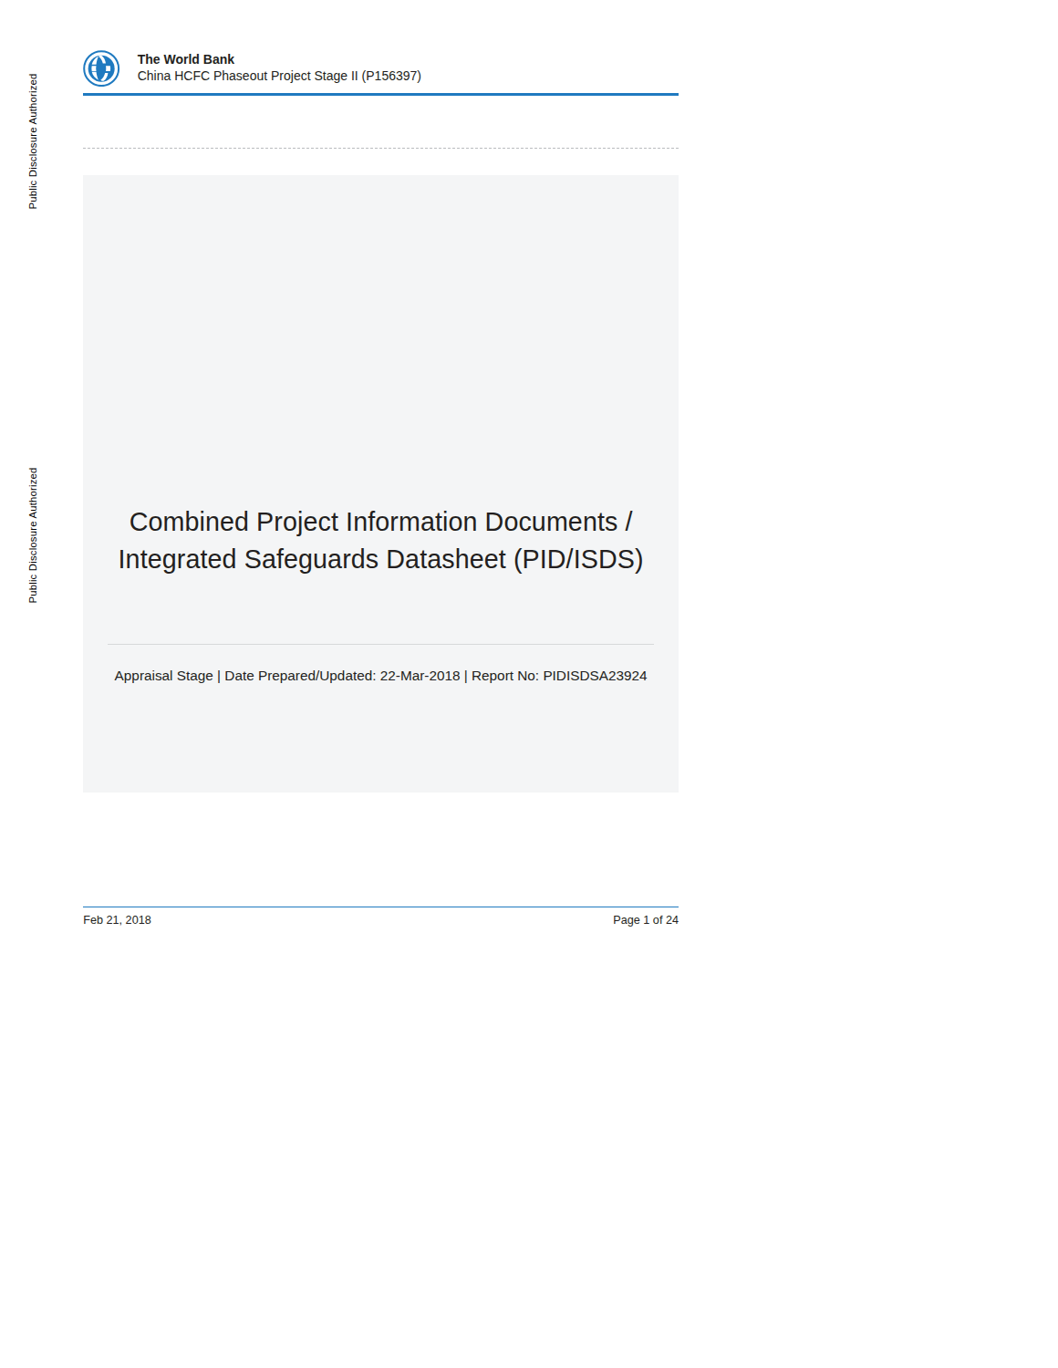Public Disclosure Authorized Public Disclosure Authorized
The World Bank
China HCFC Phaseout Project Stage II (P156397)
Combined Project Information Documents /
Integrated Safeguards Datasheet (PID/ISDS)
Appraisal Stage | Date Prepared/Updated: 22-Mar-2018 | Report No: PIDISDSA23924
Feb 21, 2018 Page 1 of 24